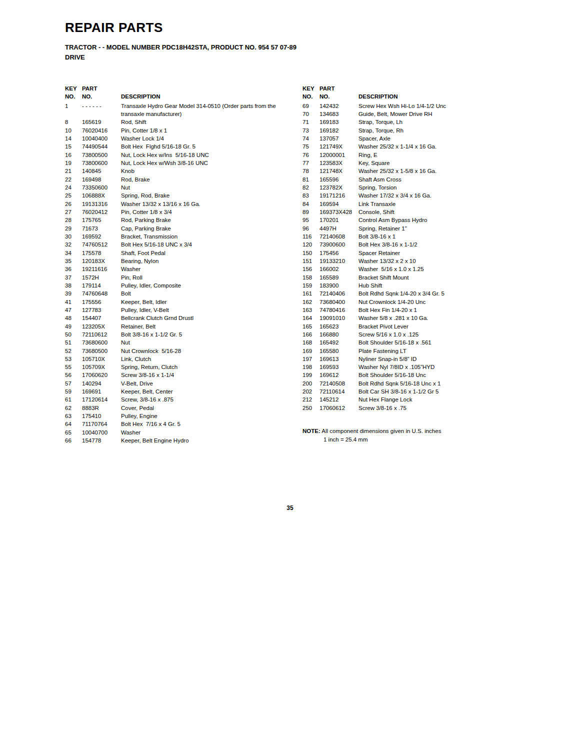REPAIR PARTS
TRACTOR - - MODEL NUMBER PDC18H42STA, PRODUCT NO. 954 57 07-89
DRIVE
| KEY | PART | |
| --- | --- | --- |
| NO. | NO. | DESCRIPTION |
| 1 | - - - - - - | Transaxle Hydro Gear Model 314-0510 (Order parts from the transaxle manufacturer) |
| 8 | 165619 | Rod, Shift |
| 10 | 76020416 | Pin, Cotter 1/8 x 1 |
| 14 | 10040400 | Washer Lock 1/4 |
| 15 | 74490544 | Bolt Hex Flghd 5/16-18 Gr. 5 |
| 16 | 73800500 | Nut, Lock Hex w/Ins 5/16-18 UNC |
| 19 | 73800600 | Nut, Lock Hex w/Wsh 3/8-16 UNC |
| 21 | 140845 | Knob |
| 22 | 169498 | Rod, Brake |
| 24 | 73350600 | Nut |
| 25 | 106888X | Spring, Rod, Brake |
| 26 | 19131316 | Washer 13/32 x 13/16 x 16 Ga. |
| 27 | 76020412 | Pin, Cotter 1/8 x 3/4 |
| 28 | 175765 | Rod, Parking Brake |
| 29 | 71673 | Cap, Parking Brake |
| 30 | 169592 | Bracket, Transmission |
| 32 | 74760512 | Bolt Hex 5/16-18 UNC x 3/4 |
| 34 | 175578 | Shaft, Foot Pedal |
| 35 | 120183X | Bearing, Nylon |
| 36 | 19211616 | Washer |
| 37 | 1572H | Pin, Roll |
| 38 | 179114 | Pulley, Idler, Composite |
| 39 | 74760648 | Bolt |
| 41 | 175556 | Keeper, Belt, Idler |
| 47 | 127783 | Pulley, Idler, V-Belt |
| 48 | 154407 | Bellcrank Clutch Grnd Drustl |
| 49 | 123205X | Retainer, Belt |
| 50 | 72110612 | Bolt 3/8-16 x 1-1/2 Gr. 5 |
| 51 | 73680600 | Nut |
| 52 | 73680500 | Nut Crownlock 5/16-28 |
| 53 | 105710X | Link, Clutch |
| 55 | 105709X | Spring, Return, Clutch |
| 56 | 17060620 | Screw 3/8-16 x 1-1/4 |
| 57 | 140294 | V-Belt, Drive |
| 59 | 169691 | Keeper, Belt, Center |
| 61 | 17120614 | Screw, 3/8-16 x .875 |
| 62 | 8883R | Cover, Pedal |
| 63 | 175410 | Pulley, Engine |
| 64 | 71170764 | Bolt Hex 7/16 x 4 Gr. 5 |
| 65 | 10040700 | Washer |
| 66 | 154778 | Keeper, Belt Engine Hydro |
| KEY | PART | |
| --- | --- | --- |
| NO. | NO. | DESCRIPTION |
| 69 | 142432 | Screw Hex Wsh Hi-Lo 1/4-1/2 Unc |
| 70 | 134683 | Guide, Belt, Mower Drive RH |
| 71 | 169183 | Strap, Torque, Lh |
| 73 | 169182 | Strap, Torque, Rh |
| 74 | 137057 | Spacer, Axle |
| 75 | 121749X | Washer 25/32 x 1-1/4 x 16 Ga. |
| 76 | 12000001 | Ring, E |
| 77 | 123583X | Key, Square |
| 78 | 121748X | Washer 25/32 x 1-5/8 x 16 Ga. |
| 81 | 165596 | Shaft Asm Cross |
| 82 | 123782X | Spring, Torsion |
| 83 | 19171216 | Washer 17/32 x 3/4 x 16 Ga. |
| 84 | 169594 | Link Transaxle |
| 89 | 169373X428 | Console, Shift |
| 95 | 170201 | Control Asm Bypass Hydro |
| 96 | 4497H | Spring, Retainer 1” |
| 116 | 72140608 | Bolt 3/8-16 x 1 |
| 120 | 73900600 | Bolt Hex 3/8-16 x 1-1/2 |
| 150 | 175456 | Spacer Retainer |
| 151 | 19133210 | Washer 13/32 x 2 x 10 |
| 156 | 166002 | Washer 5/16 x 1.0 x 1.25 |
| 158 | 165589 | Bracket Shift Mount |
| 159 | 183900 | Hub Shift |
| 161 | 72140406 | Bolt Rdhd Sqnk 1/4-20 x 3/4 Gr. 5 |
| 162 | 73680400 | Nut Crownlock 1/4-20 Unc |
| 163 | 74780416 | Bolt Hex Fin 1/4-20 x 1 |
| 164 | 19091010 | Washer 5/8 x .281 x 10 Ga. |
| 165 | 165623 | Bracket Pivot Lever |
| 166 | 166880 | Screw 5/16 x 1.0 x .125 |
| 168 | 165492 | Bolt Shoulder 5/16-18 x .561 |
| 169 | 165580 | Plate Fastening LT |
| 197 | 169613 | Nyliner Snap-in 5/8” ID |
| 198 | 169593 | Washer Nyl 7/8ID x .105”HYD |
| 199 | 169612 | Bolt Shoulder 5/16-18 Unc |
| 200 | 72140508 | Bolt Rdhd Sqnk 5/16-18 Unc x 1 |
| 202 | 72110614 | Bolt Car SH 3/8-16 x 1-1/2 Gr 5 |
| 212 | 145212 | Nut Hex Flange Lock |
| 250 | 17060612 | Screw 3/8-16 x .75 |
NOTE: All component dimensions given in U.S. inches 1 inch = 25.4 mm
35